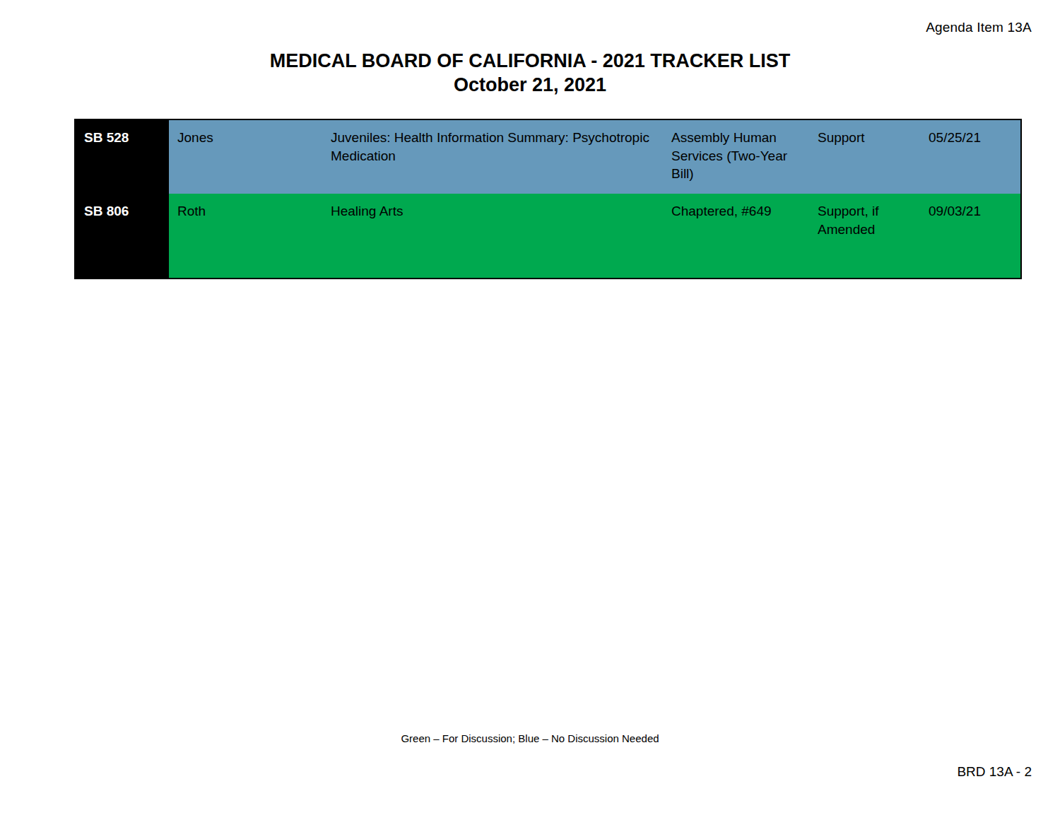Agenda Item 13A
MEDICAL BOARD OF CALIFORNIA - 2021 TRACKER LISTOctober 21, 2021
| SB 528 | Jones | Juveniles: Health Information Summary: Psychotropic Medication | Assembly Human Services (Two-Year Bill) | Support | 05/25/21 |
| SB 806 | Roth | Healing Arts | Chaptered, #649 | Support, if Amended | 09/03/21 |
Green – For Discussion; Blue – No Discussion Needed
BRD 13A - 2